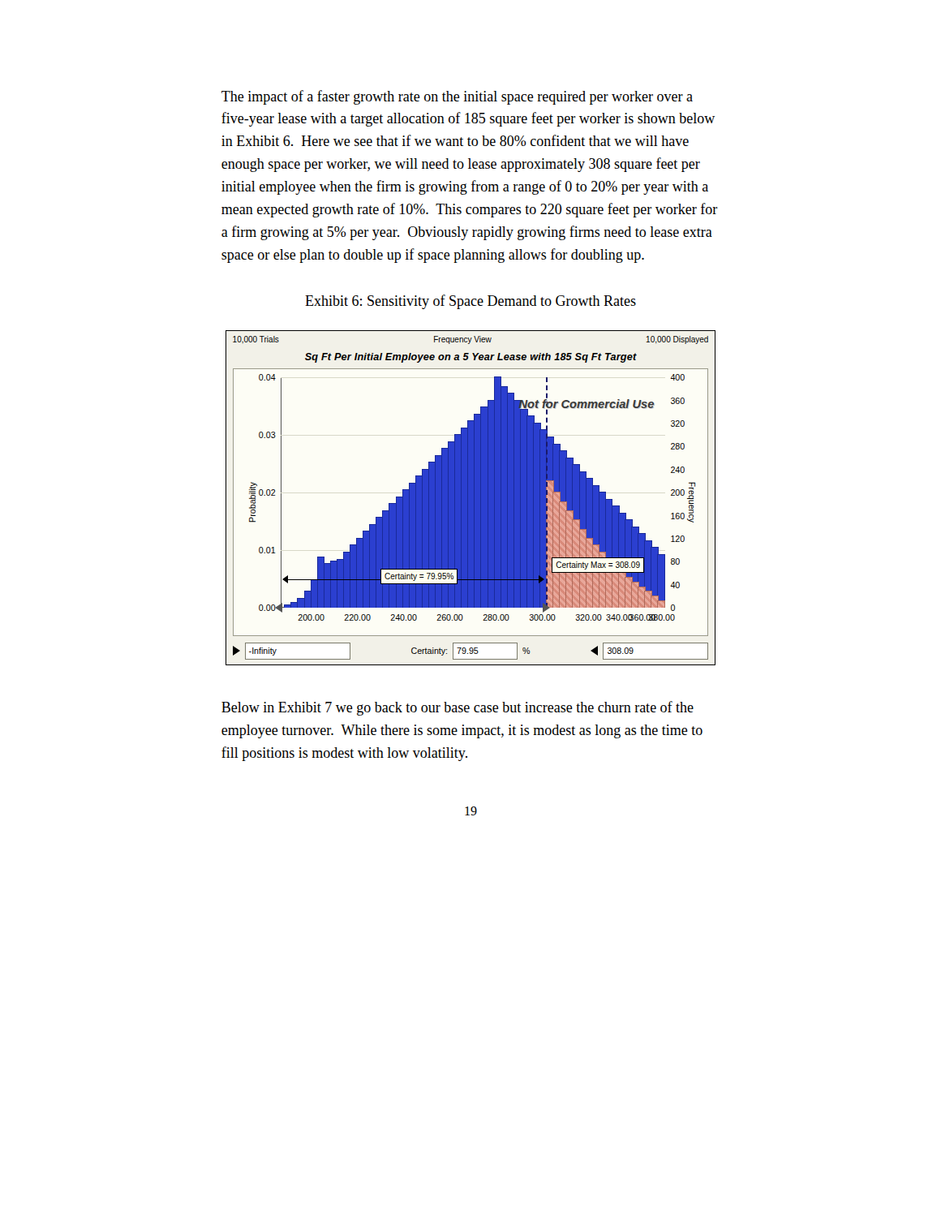The impact of a faster growth rate on the initial space required per worker over a five-year lease with a target allocation of 185 square feet per worker is shown below in Exhibit 6. Here we see that if we want to be 80% confident that we will have enough space per worker, we will need to lease approximately 308 square feet per initial employee when the firm is growing from a range of 0 to 20% per year with a mean expected growth rate of 10%. This compares to 220 square feet per worker for a firm growing at 5% per year. Obviously rapidly growing firms need to lease extra space or else plan to double up if space planning allows for doubling up.
Exhibit 6: Sensitivity of Space Demand to Growth Rates
10,000 Trials Frequency View 10,000 Displayed
Sq Ft Per Initial Employee on a 5 Year Lease with 185 Sq Ft Target
Probability
Frequency
0.04
0.03
0.02
0.01
0.00
400
360
320
280
240
200
160
120
80
40
0
200.00
220.00
240.00
260.00
280.00
300.00
320.00
340.00
360.00
380.00
Not for Commercial Use
Certainty Max = 308.09
Certainty = 79.95%
-Infinity
Certainty:
79.95
%
308.09
Below in Exhibit 7 we go back to our base case but increase the churn rate of the employee turnover. While there is some impact, it is modest as long as the time to fill positions is modest with low volatility.
19